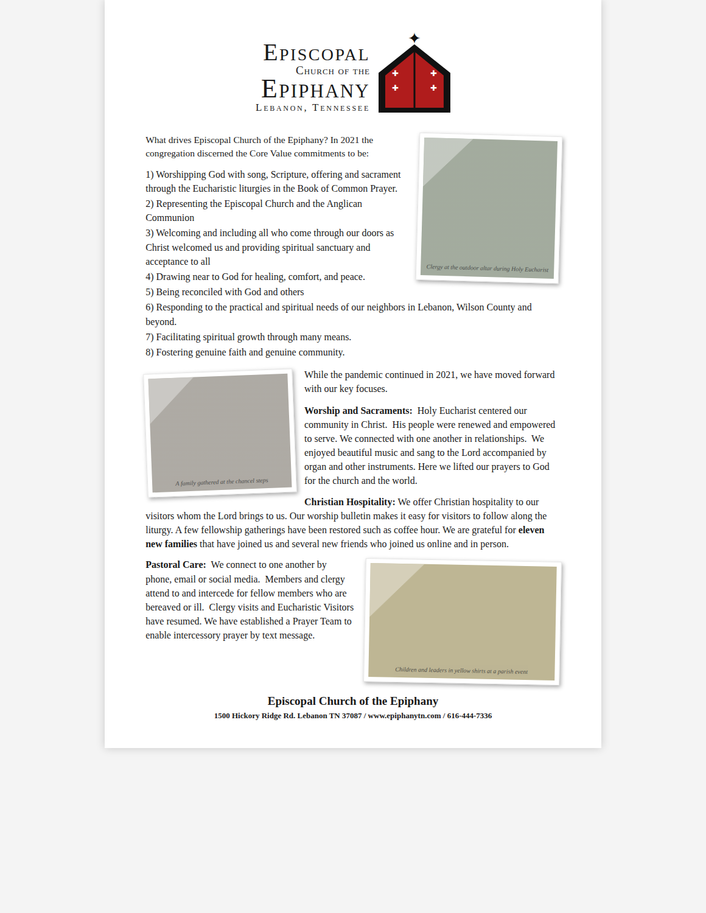Episcopal Church of the Epiphany Lebanon, Tennessee
✦ ✚ ✚ ✚ ✚
What drives Episcopal Church of the Epiphany? In 2021 the congregation discerned the Core Value commitments to be:
1) Worshipping God with song, Scripture, offering and sacrament through the Eucharistic liturgies in the Book of Common Prayer.
2) Representing the Episcopal Church and the Anglican Communion
3) Welcoming and including all who come through our doors as Christ welcomed us and providing spiritual sanctuary and acceptance to all
4) Drawing near to God for healing, comfort, and peace.
5) Being reconciled with God and others
6) Responding to the practical and spiritual needs of our neighbors in Lebanon, Wilson County and beyond.
7) Facilitating spiritual growth through many means.
8) Fostering genuine faith and genuine community.
While the pandemic continued in 2021, we have moved forward with our key focuses.
Worship and Sacraments: Holy Eucharist centered our community in Christ. His people were renewed and empowered to serve. We connected with one another in relationships. We enjoyed beautiful music and sang to the Lord accompanied by organ and other instruments. Here we lifted our prayers to God for the church and the world.
Christian Hospitality: We offer Christian hospitality to our visitors whom the Lord brings to us. Our worship bulletin makes it easy for visitors to follow along the liturgy. A few fellowship gatherings have been restored such as coffee hour. We are grateful for eleven new families that have joined us and several new friends who joined us online and in person.
Pastoral Care: We connect to one another by phone, email or social media. Members and clergy attend to and intercede for fellow members who are bereaved or ill. Clergy visits and Eucharistic Visitors have resumed. We have established a Prayer Team to enable intercessory prayer by text message.
Episcopal Church of the Epiphany
1500 Hickory Ridge Rd. Lebanon TN 37087 / www.epiphanytn.com / 616-444-7336